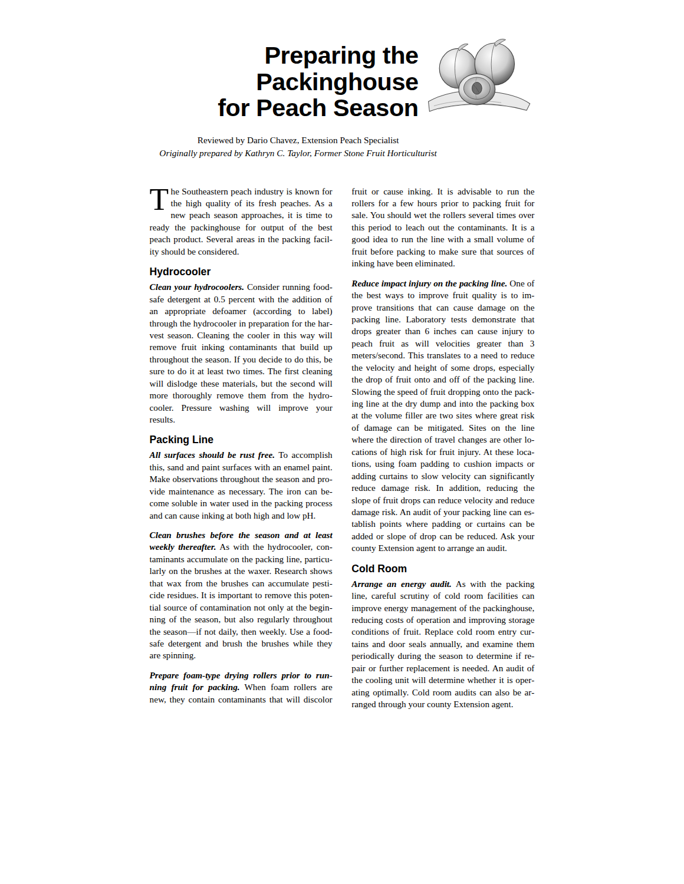Preparing the Packinghouse
for Peach Season
Reviewed by Dario Chavez, Extension Peach Specialist Originally prepared by Kathryn C. Taylor, Former Stone Fruit Horticulturist
The Southeastern peach industry is known for the high quality of its fresh peaches. As a new peach season approaches, it is time to ready the packinghouse for output of the best peach product. Several areas in the packing facility should be considered.
Hydrocooler
Clean your hydrocoolers. Consider running food-safe detergent at 0.5 percent with the addition of an appropriate defoamer (according to label) through the hydrocooler in preparation for the harvest season. Cleaning the cooler in this way will remove fruit inking contaminants that build up throughout the season. If you decide to do this, be sure to do it at least two times. The first cleaning will dislodge these materials, but the second will more thoroughly remove them from the hydrocooler. Pressure washing will improve your results.
Packing Line
All surfaces should be rust free. To accomplish this, sand and paint surfaces with an enamel paint. Make observations throughout the season and provide maintenance as necessary. The iron can become soluble in water used in the packing process and can cause inking at both high and low pH.
Clean brushes before the season and at least weekly thereafter. As with the hydrocooler, contaminants accumulate on the packing line, particularly on the brushes at the waxer. Research shows that wax from the brushes can accumulate pesticide residues. It is important to remove this potential source of contamination not only at the beginning of the season, but also regularly throughout the season—if not daily, then weekly. Use a food-safe detergent and brush the brushes while they are spinning.
Prepare foam-type drying rollers prior to running fruit for packing. When foam rollers are new, they contain contaminants that will discolor fruit or cause inking. It is advisable to run the rollers for a few hours prior to packing fruit for sale. You should wet the rollers several times over this period to leach out the contaminants. It is a good idea to run the line with a small volume of fruit before packing to make sure that sources of inking have been eliminated.
Reduce impact injury on the packing line. One of the best ways to improve fruit quality is to improve transitions that can cause damage on the packing line. Laboratory tests demonstrate that drops greater than 6 inches can cause injury to peach fruit as will velocities greater than 3 meters/second. This translates to a need to reduce the velocity and height of some drops, especially the drop of fruit onto and off of the packing line. Slowing the speed of fruit dropping onto the packing line at the dry dump and into the packing box at the volume filler are two sites where great risk of damage can be mitigated. Sites on the line where the direction of travel changes are other locations of high risk for fruit injury. At these locations, using foam padding to cushion impacts or adding curtains to slow velocity can significantly reduce damage risk. In addition, reducing the slope of fruit drops can reduce velocity and reduce damage risk. An audit of your packing line can establish points where padding or curtains can be added or slope of drop can be reduced. Ask your county Extension agent to arrange an audit.
Cold Room
Arrange an energy audit. As with the packing line, careful scrutiny of cold room facilities can improve energy management of the packinghouse, reducing costs of operation and improving storage conditions of fruit. Replace cold room entry curtains and door seals annually, and examine them periodically during the season to determine if repair or further replacement is needed. An audit of the cooling unit will determine whether it is operating optimally. Cold room audits can also be arranged through your county Extension agent.